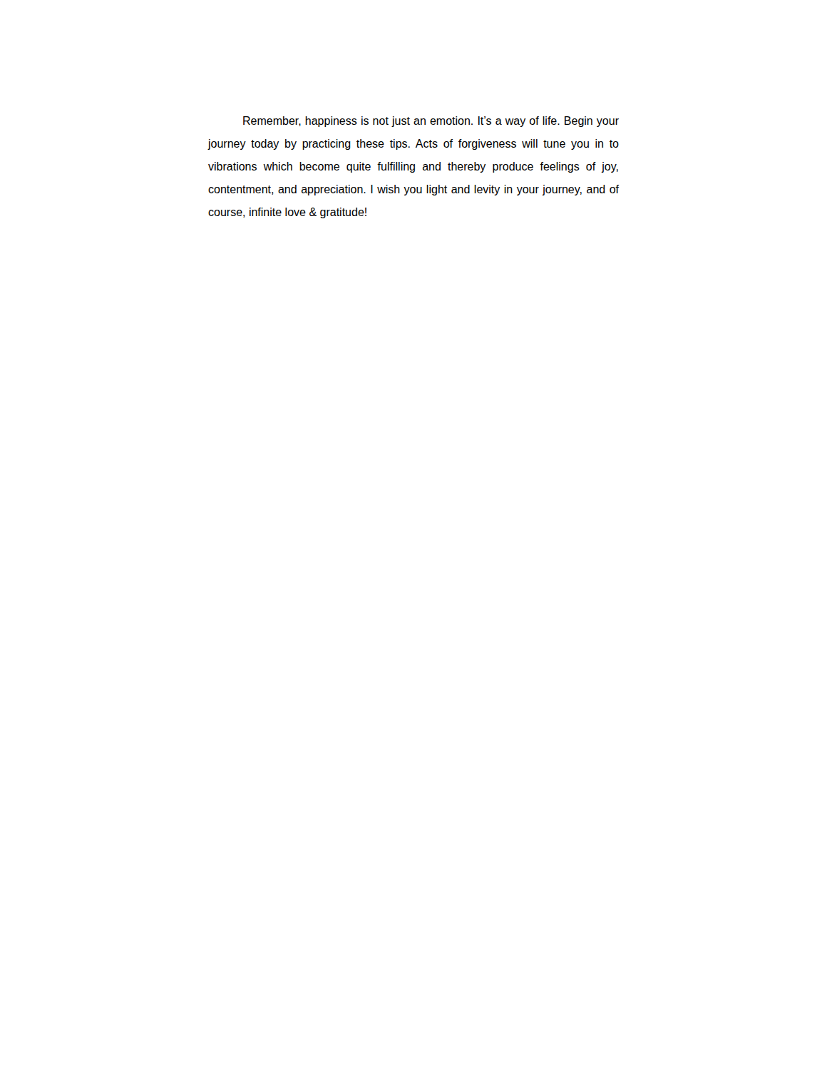Remember, happiness is not just an emotion. It’s a way of life. Begin your journey today by practicing these tips. Acts of forgiveness will tune you in to vibrations which become quite fulfilling and thereby produce feelings of joy, contentment, and appreciation. I wish you light and levity in your journey, and of course, infinite love & gratitude!